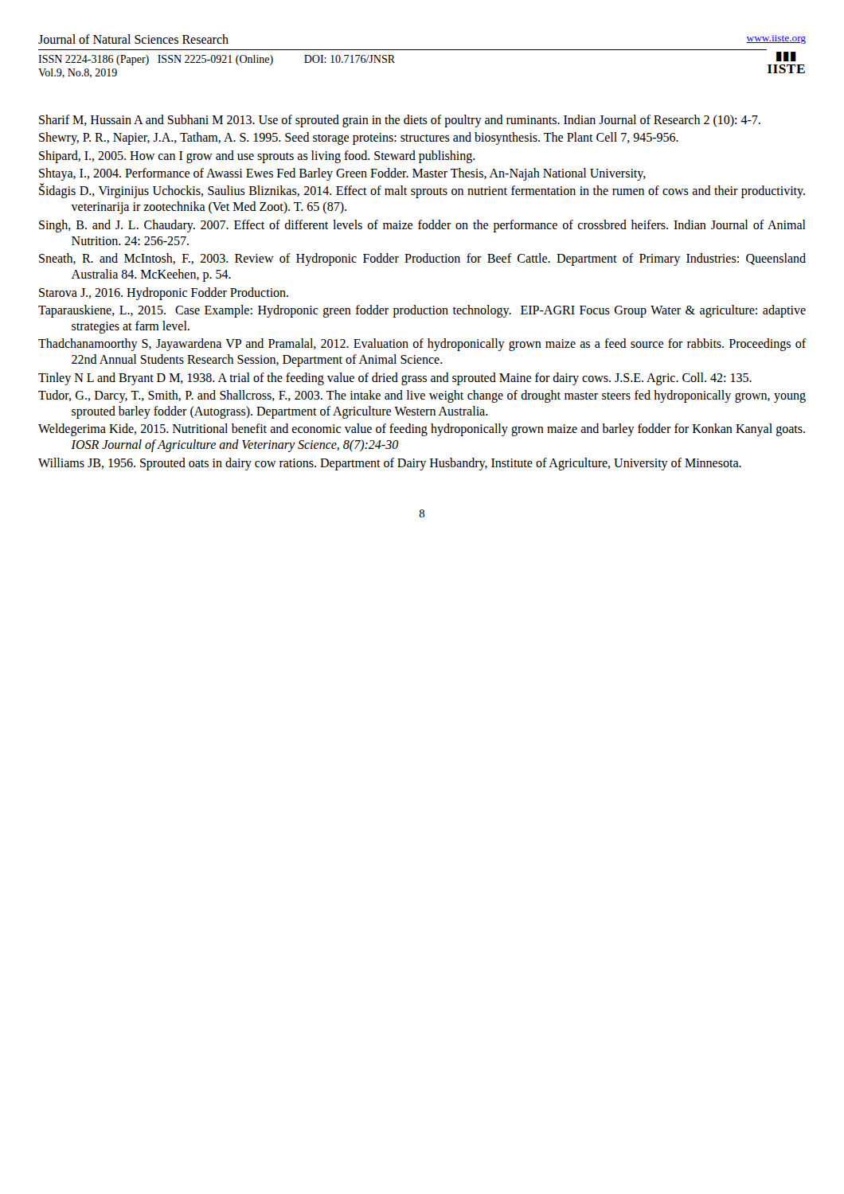www.iiste.org Journal of Natural Sciences Research
▮▮▮ IISTE
ISSN 2224-3186 (Paper) ISSN 2225-0921 (Online) DOI: 10.7176/JNSR
Vol.9, No.8, 2019
Sharif M, Hussain A and Subhani M 2013. Use of sprouted grain in the diets of poultry and ruminants. Indian Journal of Research 2 (10): 4-7.
Shewry, P. R., Napier, J.A., Tatham, A. S. 1995. Seed storage proteins: structures and biosynthesis. The Plant Cell 7, 945-956.
Shipard, I., 2005. How can I grow and use sprouts as living food. Steward publishing.
Shtaya, I., 2004. Performance of Awassi Ewes Fed Barley Green Fodder. Master Thesis, An-Najah National University,
Šidagis D., Virginijus Uchockis, Saulius Bliznikas, 2014. Effect of malt sprouts on nutrient fermentation in the rumen of cows and their productivity. veterinarija ir zootechnika (Vet Med Zoot). T. 65 (87).
Singh, B. and J. L. Chaudary. 2007. Effect of different levels of maize fodder on the performance of crossbred heifers. Indian Journal of Animal Nutrition. 24: 256-257.
Sneath, R. and McIntosh, F., 2003. Review of Hydroponic Fodder Production for Beef Cattle. Department of Primary Industries: Queensland Australia 84. McKeehen, p. 54.
Starova J., 2016. Hydroponic Fodder Production.
Taparauskiene, L., 2015. Case Example: Hydroponic green fodder production technology. EIP-AGRI Focus Group Water & agriculture: adaptive strategies at farm level.
Thadchanamoorthy S, Jayawardena VP and Pramalal, 2012. Evaluation of hydroponically grown maize as a feed source for rabbits. Proceedings of 22nd Annual Students Research Session, Department of Animal Science.
Tinley N L and Bryant D M, 1938. A trial of the feeding value of dried grass and sprouted Maine for dairy cows. J.S.E. Agric. Coll. 42: 135.
Tudor, G., Darcy, T., Smith, P. and Shallcross, F., 2003. The intake and live weight change of drought master steers fed hydroponically grown, young sprouted barley fodder (Autograss). Department of Agriculture Western Australia.
Weldegerima Kide, 2015. Nutritional benefit and economic value of feeding hydroponically grown maize and barley fodder for Konkan Kanyal goats. IOSR Journal of Agriculture and Veterinary Science, 8(7):24-30
Williams JB, 1956. Sprouted oats in dairy cow rations. Department of Dairy Husbandry, Institute of Agriculture, University of Minnesota.
8